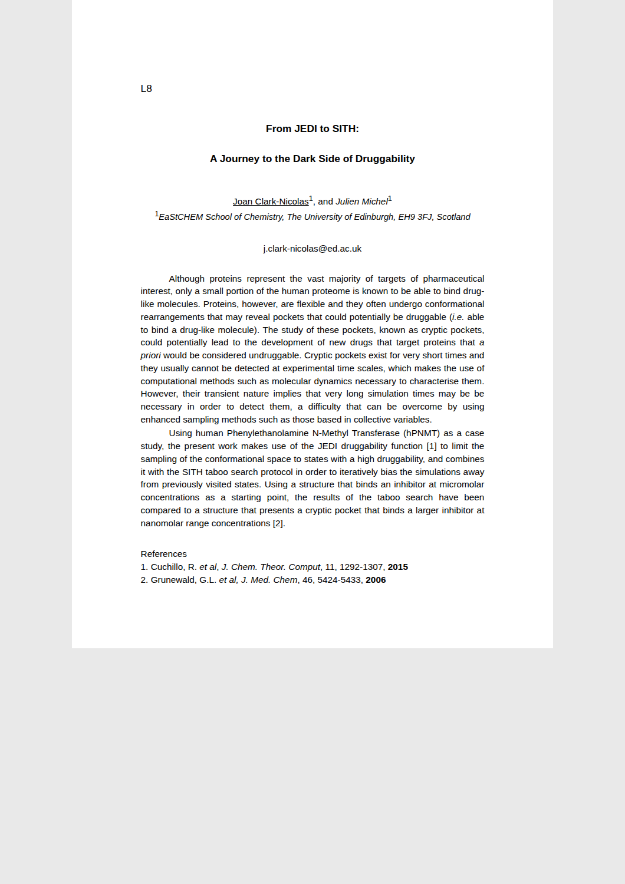L8
From JEDI to SITH: A Journey to the Dark Side of Druggability
Joan Clark-Nicolas1, and Julien Michel1
1EaStCHEM School of Chemistry, The University of Edinburgh, EH9 3FJ, Scotland
j.clark-nicolas@ed.ac.uk
Although proteins represent the vast majority of targets of pharmaceutical interest, only a small portion of the human proteome is known to be able to bind drug-like molecules. Proteins, however, are flexible and they often undergo conformational rearrangements that may reveal pockets that could potentially be druggable (i.e. able to bind a drug-like molecule). The study of these pockets, known as cryptic pockets, could potentially lead to the development of new drugs that target proteins that a priori would be considered undruggable. Cryptic pockets exist for very short times and they usually cannot be detected at experimental time scales, which makes the use of computational methods such as molecular dynamics necessary to characterise them. However, their transient nature implies that very long simulation times may be be necessary in order to detect them, a difficulty that can be overcome by using enhanced sampling methods such as those based in collective variables.
Using human Phenylethanolamine N-Methyl Transferase (hPNMT) as a case study, the present work makes use of the JEDI druggability function [1] to limit the sampling of the conformational space to states with a high druggability, and combines it with the SITH taboo search protocol in order to iteratively bias the simulations away from previously visited states. Using a structure that binds an inhibitor at micromolar concentrations as a starting point, the results of the taboo search have been compared to a structure that presents a cryptic pocket that binds a larger inhibitor at nanomolar range concentrations [2].
References
1. Cuchillo, R. et al, J. Chem. Theor. Comput, 11, 1292-1307, 2015
2. Grunewald, G.L. et al, J. Med. Chem, 46, 5424-5433, 2006